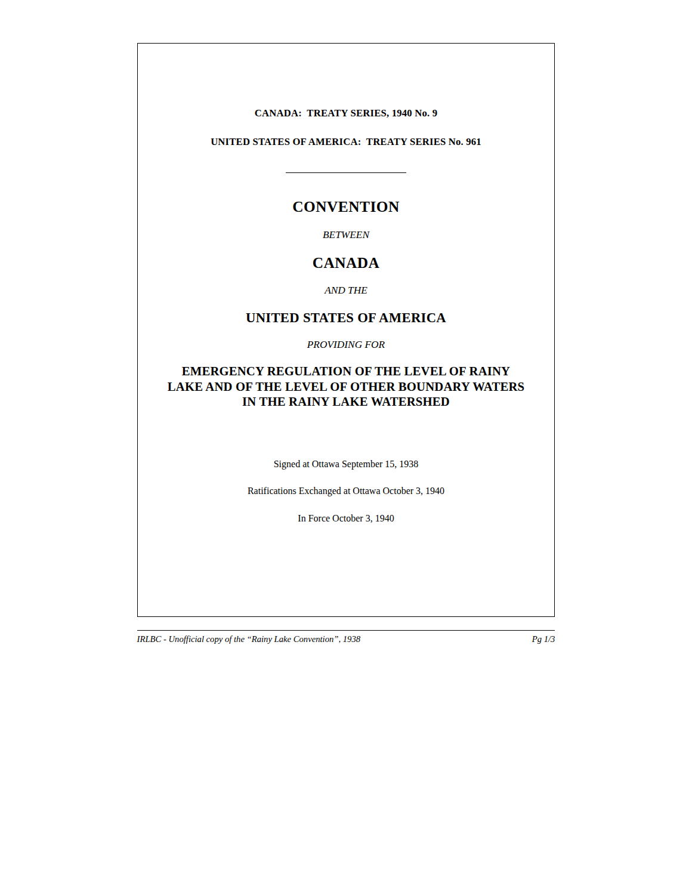CANADA: TREATY SERIES, 1940 No. 9
UNITED STATES OF AMERICA: TREATY SERIES No. 961
CONVENTION
BETWEEN
CANADA
AND THE
UNITED STATES OF AMERICA
PROVIDING FOR
EMERGENCY REGULATION OF THE LEVEL OF RAINY LAKE AND OF THE LEVEL OF OTHER BOUNDARY WATERS IN THE RAINY LAKE WATERSHED
Signed at Ottawa September 15, 1938
Ratifications Exchanged at Ottawa October 3, 1940
In Force October 3, 1940
IRLBC - Unofficial copy of the “Rainy Lake Convention”, 1938
Pg 1/3